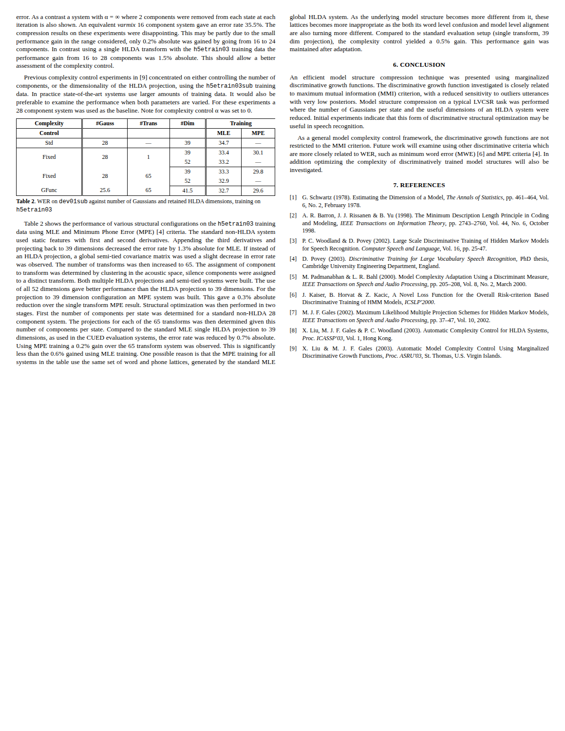error. As a contrast a system with α = ∞ where 2 components were removed from each state at each iteration is also shown. An equivalent varmix 16 component system gave an error rate 35.5%. The compression results on these experiments were disappointing. This may be partly due to the small performance gain in the range considered, only 0.2% absolute was gained by going from 16 to 24 components. In contrast using a single HLDA transform with the h5etrain03 training data the performance gain from 16 to 28 components was 1.5% absolute. This should allow a better assessment of the complexity control.
Previous complexity control experiments in [9] concentrated on either controlling the number of components, or the dimensionality of the HLDA projection, using the h5etrain03sub training data. In practice state-of-the-art systems use larger amounts of training data. It would also be preferable to examine the performance when both parameters are varied. For these experiments a 28 component system was used as the baseline. Note for complexity control α was set to 0.
| Complexity | #Gauss | #Trans | #Dim | Training |
| --- | --- | --- | --- | --- |
| Control | | | | MLE | MPE |
| Std | 28 | — | 39 | 34.7 | — |
| Fixed | 28 | 1 | 39 | 33.4 | 30.1 |
| 52 | 33.2 | — |
| Fixed | 28 | 65 | 39 | 33.3 | 29.8 |
| 52 | 32.9 | — |
| GFunc | 25.6 | 65 | 41.5 | 32.7 | 29.6 |
Table 2. WER on dev01sub against number of Gaussians and retained HLDA dimensions, training on h5etrain03
Table 2 shows the performance of various structural configurations on the h5etrain03 training data using MLE and Minimum Phone Error (MPE) [4] criteria. The standard non-HLDA system used static features with first and second derivatives. Appending the third derivatives and projecting back to 39 dimensions decreased the error rate by 1.3% absolute for MLE. If instead of an HLDA projection, a global semi-tied covariance matrix was used a slight decrease in error rate was observed. The number of transforms was then increased to 65. The assignment of component to transform was determined by clustering in the acoustic space, silence components were assigned to a distinct transform. Both multiple HLDA projections and semi-tied systems were built. The use of all 52 dimensions gave better performance than the HLDA projection to 39 dimensions. For the projection to 39 dimension configuration an MPE system was built. This gave a 0.3% absolute reduction over the single transform MPE result. Structural optimization was then performed in two stages. First the number of components per state was determined for a standard non-HLDA 28 component system. The projections for each of the 65 transforms was then determined given this number of components per state. Compared to the standard MLE single HLDA projection to 39 dimensions, as used in the CUED evaluation systems, the error rate was reduced by 0.7% absolute. Using MPE training a 0.2% gain over the 65 transform system was observed. This is significantly less than the 0.6% gained using MLE training. One possible reason is that the MPE training for all systems in the table use the same set of word and phone lattices, generated by the standard MLE global HLDA system. As the underlying model structure becomes more different from it, these lattices becomes more inappropriate as the both its word level confusion and model level alignment are also turning more different. Compared to the standard evaluation setup (single transform, 39 dim projection), the complexity control yielded a 0.5% gain. This performance gain was maintained after adaptation.
6. Conclusion
An efficient model structure compression technique was presented using marginalized discriminative growth functions. The discriminative growth function investigated is closely related to maximum mutual information (MMI) criterion, with a reduced sensitivity to outliers utterances with very low posteriors. Model structure compression on a typical LVCSR task was performed where the number of Gaussians per state and the useful dimensions of an HLDA system were reduced. Initial experiments indicate that this form of discriminative structural optimization may be useful in speech recognition.
As a general model complexity control framework, the discriminative growth functions are not restricted to the MMI criterion. Future work will examine using other discriminative criteria which are more closely related to WER, such as minimum word error (MWE) [6] and MPE criteria [4]. In addition optimizing the complexity of discriminatively trained model structures will also be investigated.
7. References
G. Schwartz (1978). Estimating the Dimension of a Model, The Annals of Statistics, pp. 461–464, Vol. 6, No. 2, February 1978.
A. R. Barron, J. J. Rissanen & B. Yu (1998). The Minimum Description Length Principle in Coding and Modeling, IEEE Transactions on Information Theory, pp. 2743–2760, Vol. 44, No. 6, October 1998.
P. C. Woodland & D. Povey (2002). Large Scale Discriminative Training of Hidden Markov Models for Speech Recognition. Computer Speech and Language, Vol. 16, pp. 25-47.
D. Povey (2003). Discriminative Training for Large Vocabulary Speech Recognition, PhD thesis, Cambridge University Engineering Department, England.
M. Padmanabhan & L. R. Bahl (2000). Model Complexity Adaptation Using a Discriminant Measure, IEEE Transactions on Speech and Audio Processing, pp. 205–208, Vol. 8, No. 2, March 2000.
J. Kaiser, B. Horvat & Z. Kacic, A Novel Loss Function for the Overall Risk-criterion Based Discriminative Training of HMM Models, ICSLP'2000.
M. J. F. Gales (2002). Maximum Likelihood Multiple Projection Schemes for Hidden Markov Models, IEEE Transactions on Speech and Audio Processing, pp. 37–47, Vol. 10, 2002.
X. Liu, M. J. F. Gales & P. C. Woodland (2003). Automatic Complexity Control for HLDA Systems, Proc. ICASSP'03, Vol. 1, Hong Kong.
X. Liu & M. J. F. Gales (2003). Automatic Model Complexity Control Using Marginalized Discriminative Growth Functions, Proc. ASRU'03, St. Thomas, U.S. Virgin Islands.